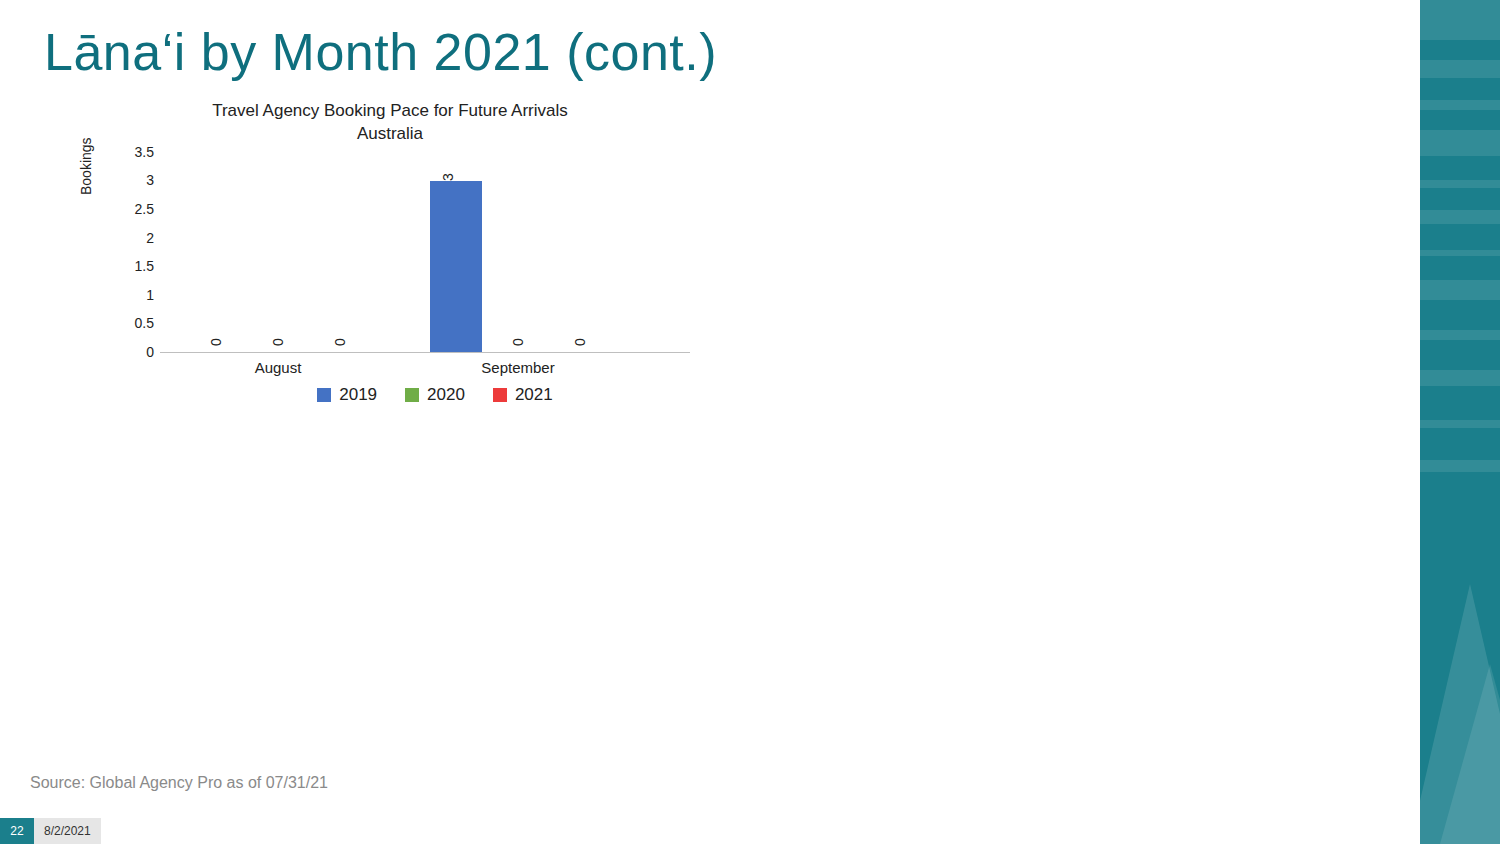Lāna‘i by Month 2021 (cont.)
Travel Agency Booking Pace for Future Arrivals
Australia
Bookings
3.5 3 2.5 2 1.5 1 0.5 0
0
0
0
3
0
0
August September
2019 2020 2021
Source: Global Agency Pro as of 07/31/21
22
8/2/2021